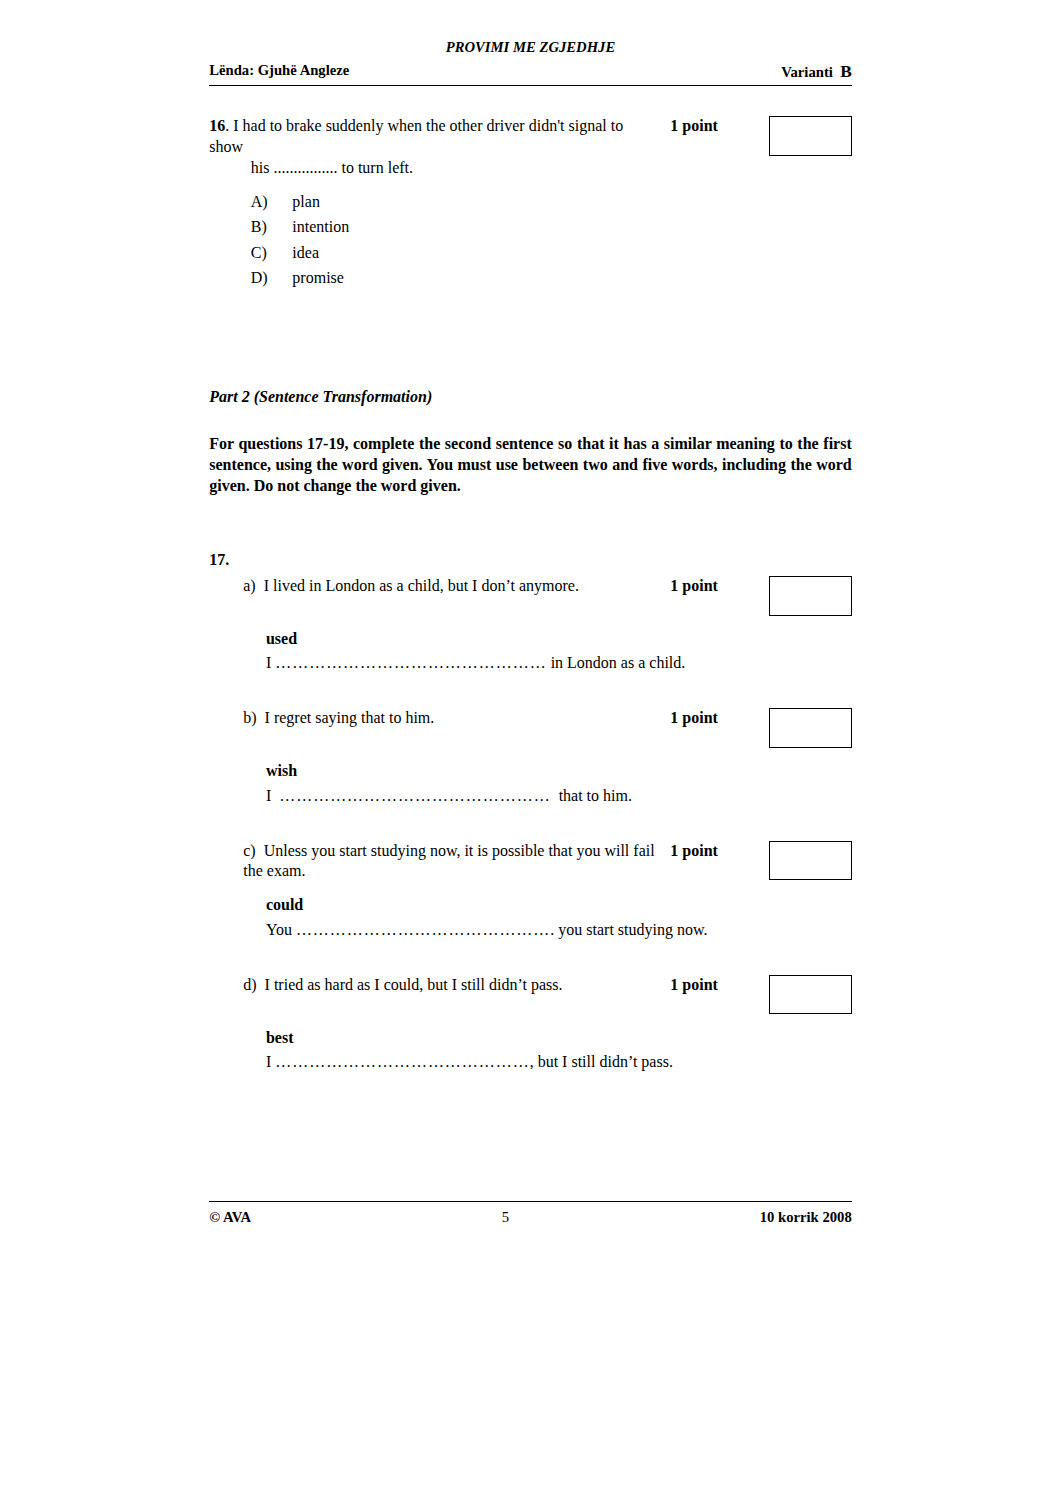PROVIMI ME ZGJEDHJE
Lënda: Gjuhë Angleze Varianti B
16. I had to brake suddenly when the other driver didn't signal to show
his ................ to turn left.
1 point
A) plan
B) intention
C) idea
D) promise
Part 2 (Sentence Transformation)
For questions 17-19, complete the second sentence so that it has a similar meaning to the first sentence, using the word given. You must use between two and five words, including the word given. Do not change the word given.
17.
a) I lived in London as a child, but I don’t anymore.
1 point
used
I ………………………………………… in London as a child.
b) I regret saying that to him.
1 point
wish
I ………………………………………… that to him.
c) Unless you start studying now, it is possible that you will fail the exam.
1 point
could
You ………………………………………. you start studying now.
d) I tried as hard as I could, but I still didn’t pass.
1 point
best
I ………………………………………, but I still didn’t pass.
© AVA 5 10 korrik 2008